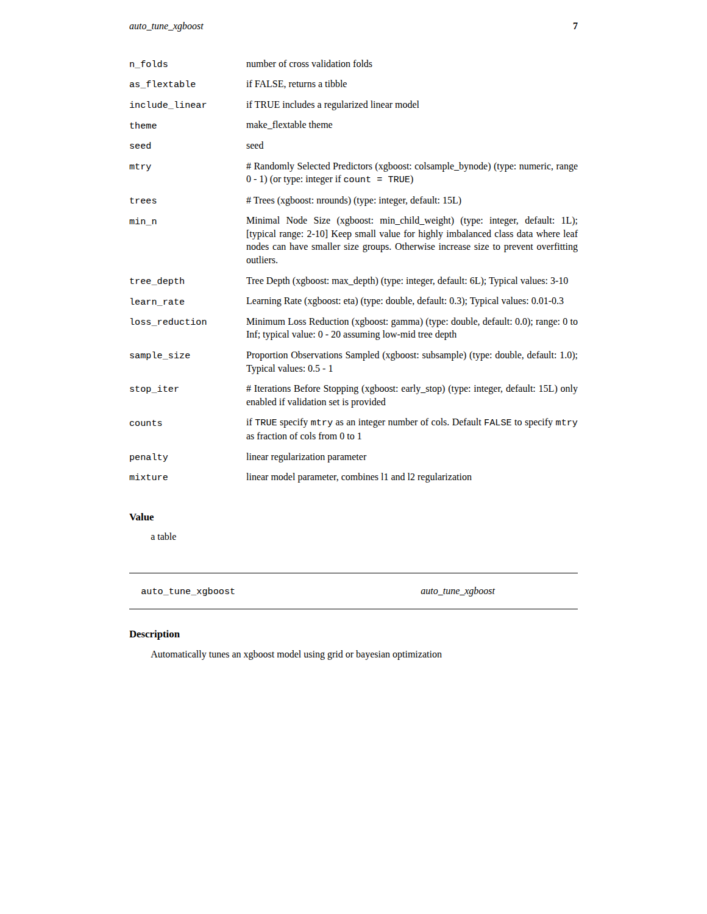auto_tune_xgboost 7
n_folds
number of cross validation folds
as_flextable
if FALSE, returns a tibble
include_linear
if TRUE includes a regularized linear model
theme
make_flextable theme
seed
seed
mtry
# Randomly Selected Predictors (xgboost: colsample_bynode) (type: numeric, range 0 - 1) (or type: integer if count = TRUE)
trees
# Trees (xgboost: nrounds) (type: integer, default: 15L)
min_n
Minimal Node Size (xgboost: min_child_weight) (type: integer, default: 1L); [typical range: 2-10] Keep small value for highly imbalanced class data where leaf nodes can have smaller size groups. Otherwise increase size to prevent overfitting outliers.
tree_depth
Tree Depth (xgboost: max_depth) (type: integer, default: 6L); Typical values: 3-10
learn_rate
Learning Rate (xgboost: eta) (type: double, default: 0.3); Typical values: 0.01-0.3
loss_reduction
Minimum Loss Reduction (xgboost: gamma) (type: double, default: 0.0); range: 0 to Inf; typical value: 0 - 20 assuming low-mid tree depth
sample_size
Proportion Observations Sampled (xgboost: subsample) (type: double, default: 1.0); Typical values: 0.5 - 1
stop_iter
# Iterations Before Stopping (xgboost: early_stop) (type: integer, default: 15L) only enabled if validation set is provided
counts
if TRUE specify mtry as an integer number of cols. Default FALSE to specify mtry as fraction of cols from 0 to 1
penalty
linear regularization parameter
mixture
linear model parameter, combines l1 and l2 regularization
Value
a table
auto_tune_xgboost auto_tune_xgboost
Description
Automatically tunes an xgboost model using grid or bayesian optimization